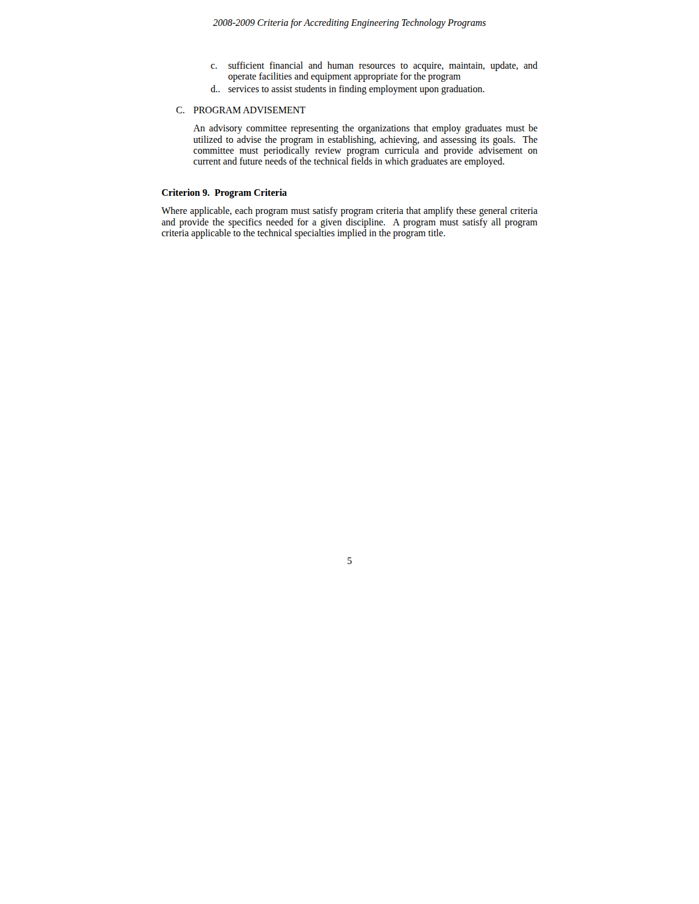2008-2009 Criteria for Accrediting Engineering Technology Programs
c. sufficient financial and human resources to acquire, maintain, update, and operate facilities and equipment appropriate for the program
d.. services to assist students in finding employment upon graduation.
C. PROGRAM ADVISEMENT
An advisory committee representing the organizations that employ graduates must be utilized to advise the program in establishing, achieving, and assessing its goals. The committee must periodically review program curricula and provide advisement on current and future needs of the technical fields in which graduates are employed.
Criterion 9. Program Criteria
Where applicable, each program must satisfy program criteria that amplify these general criteria and provide the specifics needed for a given discipline. A program must satisfy all program criteria applicable to the technical specialties implied in the program title.
5